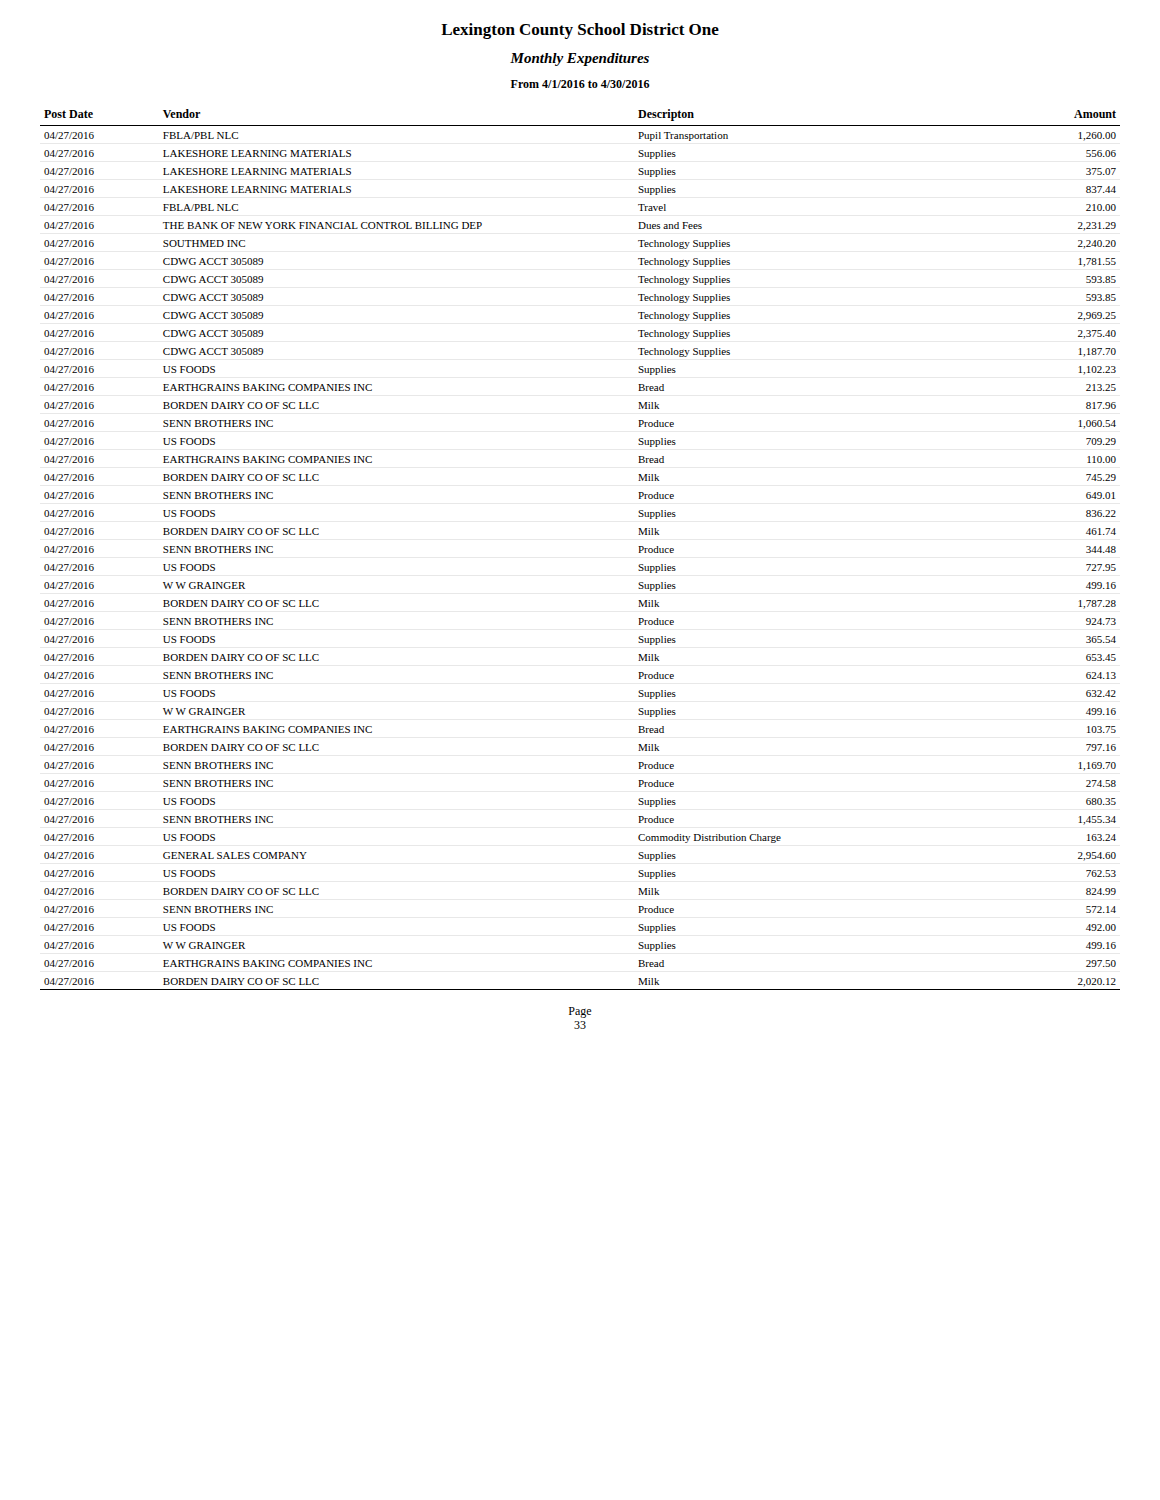Lexington County School District One
Monthly Expenditures
From 4/1/2016 to 4/30/2016
| Post Date | Vendor | Descripton | Amount |
| --- | --- | --- | --- |
| 04/27/2016 | FBLA/PBL NLC | Pupil Transportation | 1,260.00 |
| 04/27/2016 | LAKESHORE LEARNING MATERIALS | Supplies | 556.06 |
| 04/27/2016 | LAKESHORE LEARNING MATERIALS | Supplies | 375.07 |
| 04/27/2016 | LAKESHORE LEARNING MATERIALS | Supplies | 837.44 |
| 04/27/2016 | FBLA/PBL NLC | Travel | 210.00 |
| 04/27/2016 | THE BANK OF NEW YORK FINANCIAL CONTROL BILLING DEP | Dues and Fees | 2,231.29 |
| 04/27/2016 | SOUTHMED INC | Technology Supplies | 2,240.20 |
| 04/27/2016 | CDWG ACCT 305089 | Technology Supplies | 1,781.55 |
| 04/27/2016 | CDWG ACCT 305089 | Technology Supplies | 593.85 |
| 04/27/2016 | CDWG ACCT 305089 | Technology Supplies | 593.85 |
| 04/27/2016 | CDWG ACCT 305089 | Technology Supplies | 2,969.25 |
| 04/27/2016 | CDWG ACCT 305089 | Technology Supplies | 2,375.40 |
| 04/27/2016 | CDWG ACCT 305089 | Technology Supplies | 1,187.70 |
| 04/27/2016 | US FOODS | Supplies | 1,102.23 |
| 04/27/2016 | EARTHGRAINS BAKING COMPANIES INC | Bread | 213.25 |
| 04/27/2016 | BORDEN DAIRY CO OF SC LLC | Milk | 817.96 |
| 04/27/2016 | SENN BROTHERS INC | Produce | 1,060.54 |
| 04/27/2016 | US FOODS | Supplies | 709.29 |
| 04/27/2016 | EARTHGRAINS BAKING COMPANIES INC | Bread | 110.00 |
| 04/27/2016 | BORDEN DAIRY CO OF SC LLC | Milk | 745.29 |
| 04/27/2016 | SENN BROTHERS INC | Produce | 649.01 |
| 04/27/2016 | US FOODS | Supplies | 836.22 |
| 04/27/2016 | BORDEN DAIRY CO OF SC LLC | Milk | 461.74 |
| 04/27/2016 | SENN BROTHERS INC | Produce | 344.48 |
| 04/27/2016 | US FOODS | Supplies | 727.95 |
| 04/27/2016 | W W GRAINGER | Supplies | 499.16 |
| 04/27/2016 | BORDEN DAIRY CO OF SC LLC | Milk | 1,787.28 |
| 04/27/2016 | SENN BROTHERS INC | Produce | 924.73 |
| 04/27/2016 | US FOODS | Supplies | 365.54 |
| 04/27/2016 | BORDEN DAIRY CO OF SC LLC | Milk | 653.45 |
| 04/27/2016 | SENN BROTHERS INC | Produce | 624.13 |
| 04/27/2016 | US FOODS | Supplies | 632.42 |
| 04/27/2016 | W W GRAINGER | Supplies | 499.16 |
| 04/27/2016 | EARTHGRAINS BAKING COMPANIES INC | Bread | 103.75 |
| 04/27/2016 | BORDEN DAIRY CO OF SC LLC | Milk | 797.16 |
| 04/27/2016 | SENN BROTHERS INC | Produce | 1,169.70 |
| 04/27/2016 | SENN BROTHERS INC | Produce | 274.58 |
| 04/27/2016 | US FOODS | Supplies | 680.35 |
| 04/27/2016 | SENN BROTHERS INC | Produce | 1,455.34 |
| 04/27/2016 | US FOODS | Commodity Distribution Charge | 163.24 |
| 04/27/2016 | GENERAL SALES COMPANY | Supplies | 2,954.60 |
| 04/27/2016 | US FOODS | Supplies | 762.53 |
| 04/27/2016 | BORDEN DAIRY CO OF SC LLC | Milk | 824.99 |
| 04/27/2016 | SENN BROTHERS INC | Produce | 572.14 |
| 04/27/2016 | US FOODS | Supplies | 492.00 |
| 04/27/2016 | W W GRAINGER | Supplies | 499.16 |
| 04/27/2016 | EARTHGRAINS BAKING COMPANIES INC | Bread | 297.50 |
| 04/27/2016 | BORDEN DAIRY CO OF SC LLC | Milk | 2,020.12 |
Page
33